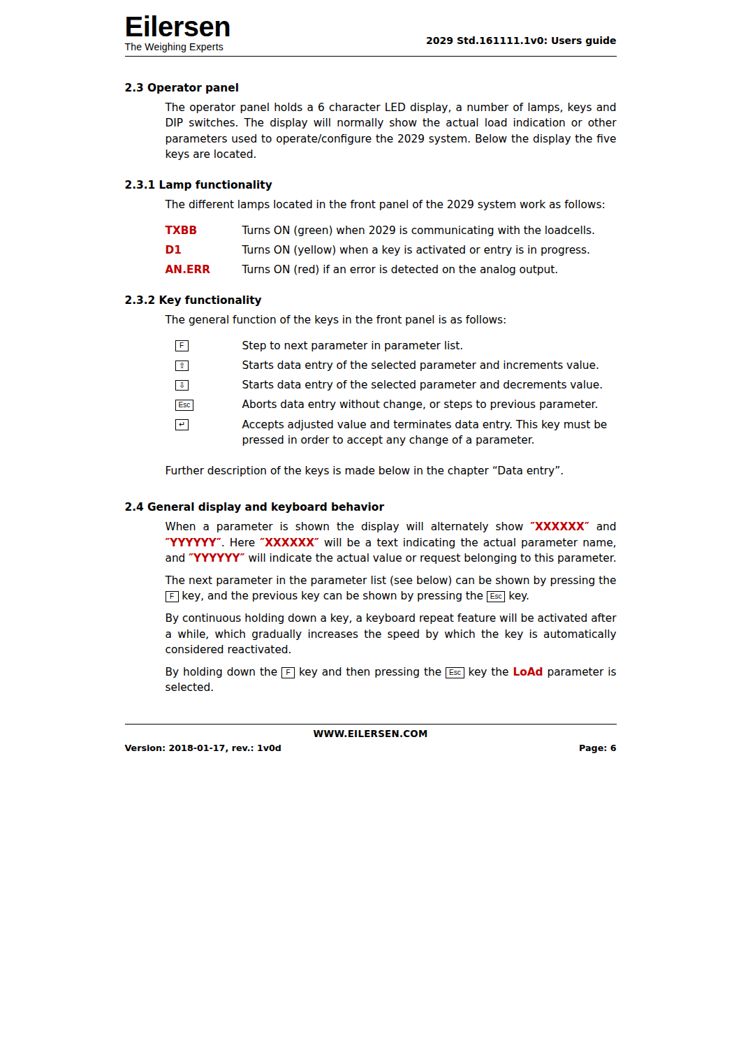Eilersen
The Weighing Experts
2029 Std.161111.1v0: Users guide
2.3 Operator panel
The operator panel holds a 6 character LED display, a number of lamps, keys and DIP switches. The display will normally show the actual load indication or other parameters used to operate/configure the 2029 system. Below the display the five keys are located.
2.3.1 Lamp functionality
The different lamps located in the front panel of the 2029 system work as follows:
TXBB
Turns ON (green) when 2029 is communicating with the loadcells.
D1
Turns ON (yellow) when a key is activated or entry is in progress.
AN.ERR
Turns ON (red) if an error is detected on the analog output.
2.3.2 Key functionality
The general function of the keys in the front panel is as follows:
F
Step to next parameter in parameter list.
⇧
Starts data entry of the selected parameter and increments value.
⇩
Starts data entry of the selected parameter and decrements value.
Esc
Aborts data entry without change, or steps to previous parameter.
↵
Accepts adjusted value and terminates data entry. This key must be pressed in order to accept any change of a parameter.
Further description of the keys is made below in the chapter “Data entry”.
2.4 General display and keyboard behavior
When a parameter is shown the display will alternately show ″XXXXXX″ and ″YYYYYY″. Here ″XXXXXX″ will be a text indicating the actual parameter name, and ″YYYYYY″ will indicate the actual value or request belonging to this parameter.
The next parameter in the parameter list (see below) can be shown by pressing the F key, and the previous key can be shown by pressing the Esc key.
By continuous holding down a key, a keyboard repeat feature will be activated after a while, which gradually increases the speed by which the key is automatically considered reactivated.
By holding down the F key and then pressing the Esc key the LoAd parameter is selected.
WWW.EILERSEN.COM
Version: 2018-01-17, rev.: 1v0d Page: 6